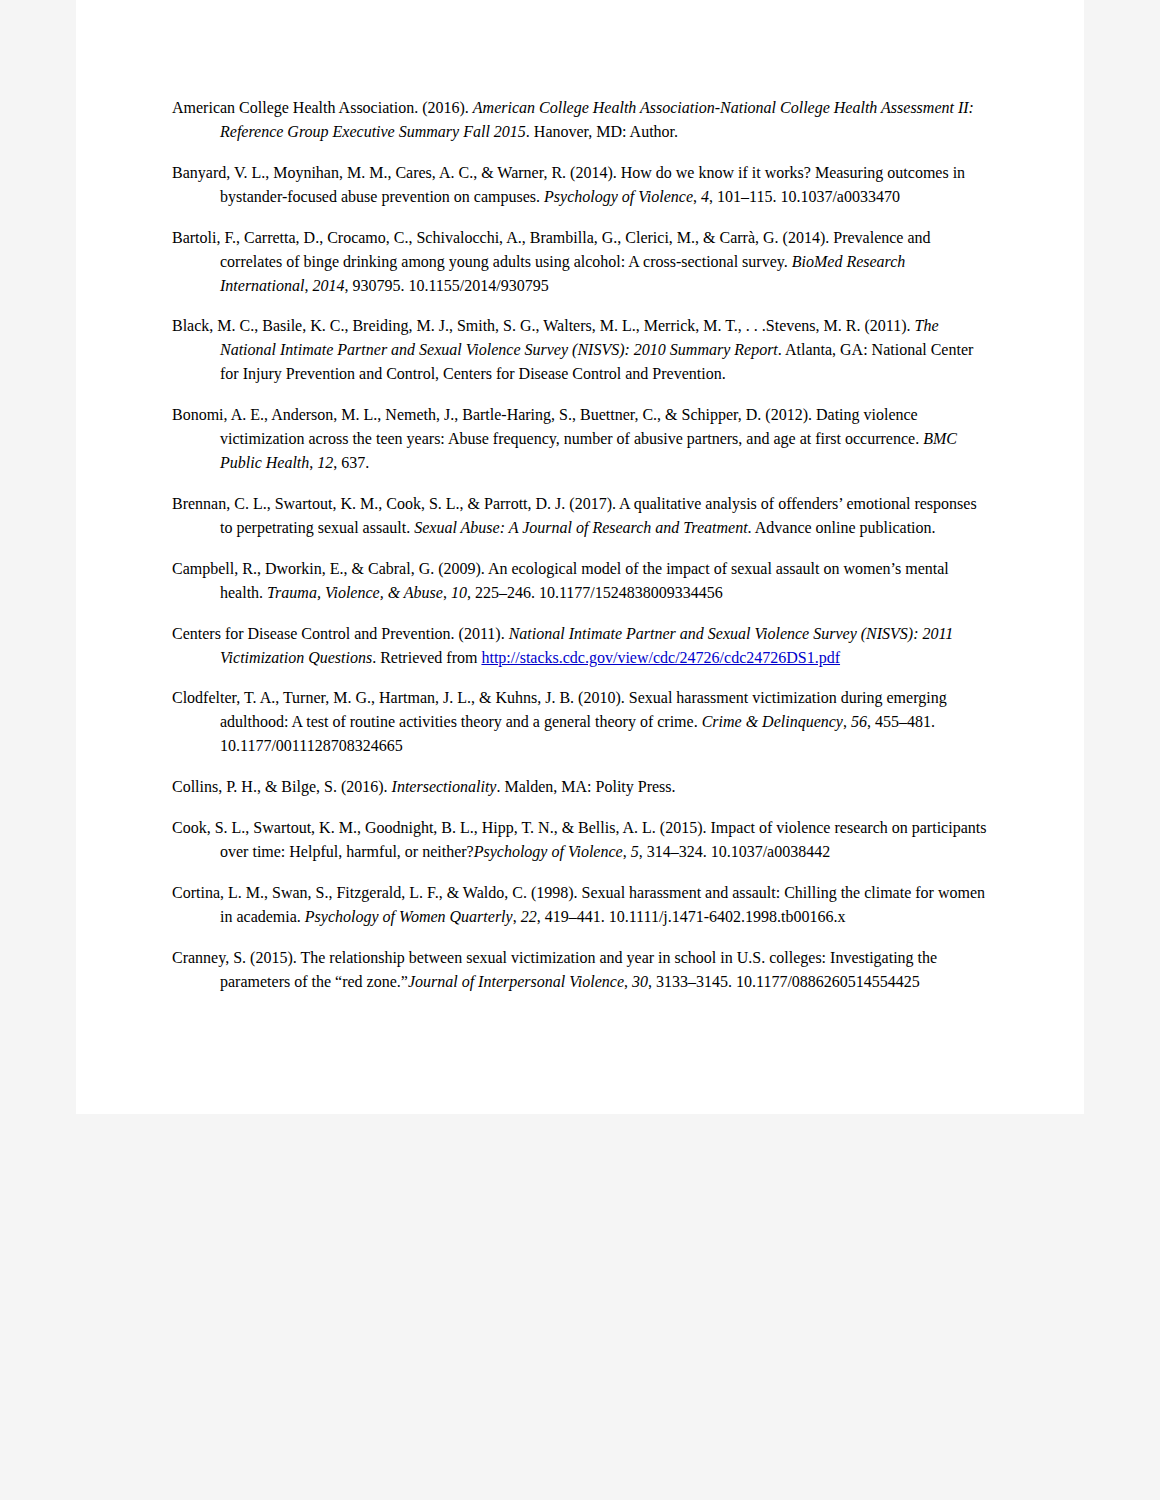American College Health Association. (2016). American College Health Association-National College Health Assessment II: Reference Group Executive Summary Fall 2015. Hanover, MD: Author.
Banyard, V. L., Moynihan, M. M., Cares, A. C., & Warner, R. (2014). How do we know if it works? Measuring outcomes in bystander-focused abuse prevention on campuses. Psychology of Violence, 4, 101–115. 10.1037/a0033470
Bartoli, F., Carretta, D., Crocamo, C., Schivalocchi, A., Brambilla, G., Clerici, M., & Carrà, G. (2014). Prevalence and correlates of binge drinking among young adults using alcohol: A cross-sectional survey. BioMed Research International, 2014, 930795. 10.1155/2014/930795
Black, M. C., Basile, K. C., Breiding, M. J., Smith, S. G., Walters, M. L., Merrick, M. T., . . .Stevens, M. R. (2011). The National Intimate Partner and Sexual Violence Survey (NISVS): 2010 Summary Report. Atlanta, GA: National Center for Injury Prevention and Control, Centers for Disease Control and Prevention.
Bonomi, A. E., Anderson, M. L., Nemeth, J., Bartle-Haring, S., Buettner, C., & Schipper, D. (2012). Dating violence victimization across the teen years: Abuse frequency, number of abusive partners, and age at first occurrence. BMC Public Health, 12, 637.
Brennan, C. L., Swartout, K. M., Cook, S. L., & Parrott, D. J. (2017). A qualitative analysis of offenders’ emotional responses to perpetrating sexual assault. Sexual Abuse: A Journal of Research and Treatment. Advance online publication.
Campbell, R., Dworkin, E., & Cabral, G. (2009). An ecological model of the impact of sexual assault on women’s mental health. Trauma, Violence, & Abuse, 10, 225–246. 10.1177/1524838009334456
Centers for Disease Control and Prevention. (2011). National Intimate Partner and Sexual Violence Survey (NISVS): 2011 Victimization Questions. Retrieved from http://stacks.cdc.gov/view/cdc/24726/cdc24726DS1.pdf
Clodfelter, T. A., Turner, M. G., Hartman, J. L., & Kuhns, J. B. (2010). Sexual harassment victimization during emerging adulthood: A test of routine activities theory and a general theory of crime. Crime & Delinquency, 56, 455–481. 10.1177/0011128708324665
Collins, P. H., & Bilge, S. (2016). Intersectionality. Malden, MA: Polity Press.
Cook, S. L., Swartout, K. M., Goodnight, B. L., Hipp, T. N., & Bellis, A. L. (2015). Impact of violence research on participants over time: Helpful, harmful, or neither?Psychology of Violence, 5, 314–324. 10.1037/a0038442
Cortina, L. M., Swan, S., Fitzgerald, L. F., & Waldo, C. (1998). Sexual harassment and assault: Chilling the climate for women in academia. Psychology of Women Quarterly, 22, 419–441. 10.1111/j.1471-6402.1998.tb00166.x
Cranney, S. (2015). The relationship between sexual victimization and year in school in U.S. colleges: Investigating the parameters of the “red zone.”Journal of Interpersonal Violence, 30, 3133–3145. 10.1177/0886260514554425